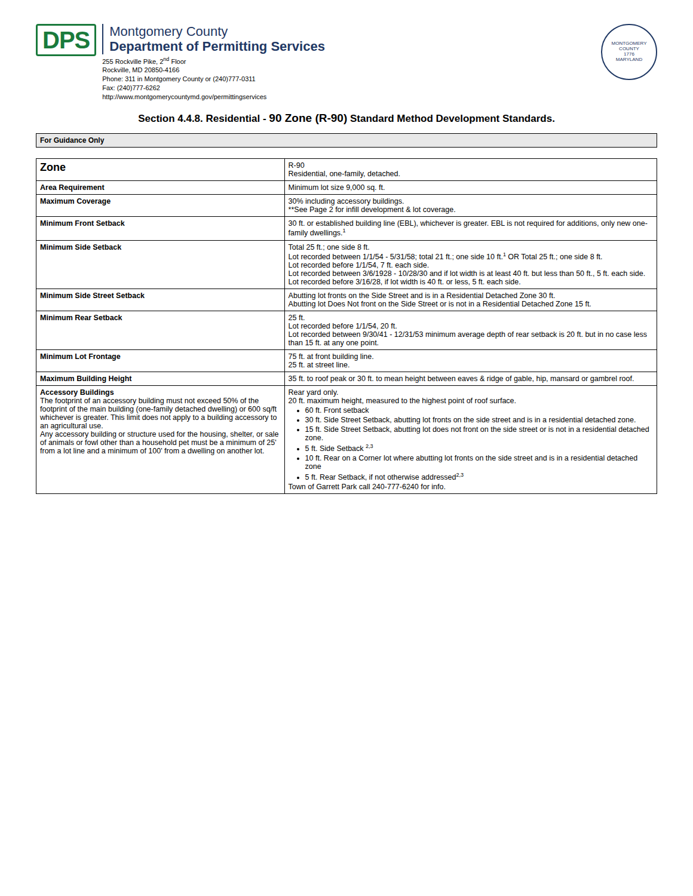DPS
Montgomery County
Department of Permitting Services
255 Rockville Pike, 2nd Floor
Rockville, MD 20850-4166
Phone: 311 in Montgomery County or (240)777-0311
Fax: (240)777-6262
http://www.montgomerycountymd.gov/permittingservices
MONTGOMERY
COUNTY
1776
MARYLAND
Section 4.4.8. Residential - 90 Zone (R-90) Standard Method Development Standards.
For Guidance Only
| Zone | R-90 Residential, one-family, detached. |
| Area Requirement | Minimum lot size 9,000 sq. ft. |
| Maximum Coverage | 30% including accessory buildings. **See Page 2 for infill development & lot coverage. |
| Minimum Front Setback | 30 ft. or established building line (EBL), whichever is greater. EBL is not required for additions, only new one-family dwellings. 1 |
| Minimum Side Setback | Total 25 ft.; one side 8 ft. Lot recorded between 1/1/54 - 5/31/58; total 21 ft.; one side 10 ft. 1 OR Total 25 ft.; one side 8 ft. Lot recorded before 1/1/54, 7 ft. each side. Lot recorded between 3/6/1928 - 10/28/30 and if lot width is at least 40 ft. but less than 50 ft., 5 ft. each side. Lot recorded before 3/16/28, if lot width is 40 ft. or less, 5 ft. each side. |
| Minimum Side Street Setback | Abutting lot fronts on the Side Street and is in a Residential Detached Zone 30 ft. Abutting lot Does Not front on the Side Street or is not in a Residential Detached Zone 15 ft. |
| Minimum Rear Setback | 25 ft. Lot recorded before 1/1/54, 20 ft. Lot recorded between 9/30/41 - 12/31/53 minimum average depth of rear setback is 20 ft. but in no case less than 15 ft. at any one point. |
| Minimum Lot Frontage | 75 ft. at front building line. 25 ft. at street line. |
| Maximum Building Height | 35 ft. to roof peak or 30 ft. to mean height between eaves & ridge of gable, hip, mansard or gambrel roof. |
| Accessory Buildings The footprint of an accessory building must not exceed 50% of the footprint of the main building (one-family detached dwelling) or 600 sq/ft whichever is greater. This limit does not apply to a building accessory to an agricultural use. Any accessory building or structure used for the housing, shelter, or sale of animals or fowl other than a household pet must be a minimum of 25' from a lot line and a minimum of 100' from a dwelling on another lot. | Rear yard only. 20 ft. maximum height, measured to the highest point of roof surface. 60 ft. Front setback 30 ft. Side Street Setback, abutting lot fronts on the side street and is in a residential detached zone. 15 ft. Side Street Setback, abutting lot does not front on the side street or is not in a residential detached zone. 5 ft. Side Setback 2,3 10 ft. Rear on a Corner lot where abutting lot fronts on the side street and is in a residential detached zone 5 ft. Rear Setback, if not otherwise addressed 2,3 Town of Garrett Park call 240-777-6240 for info. |